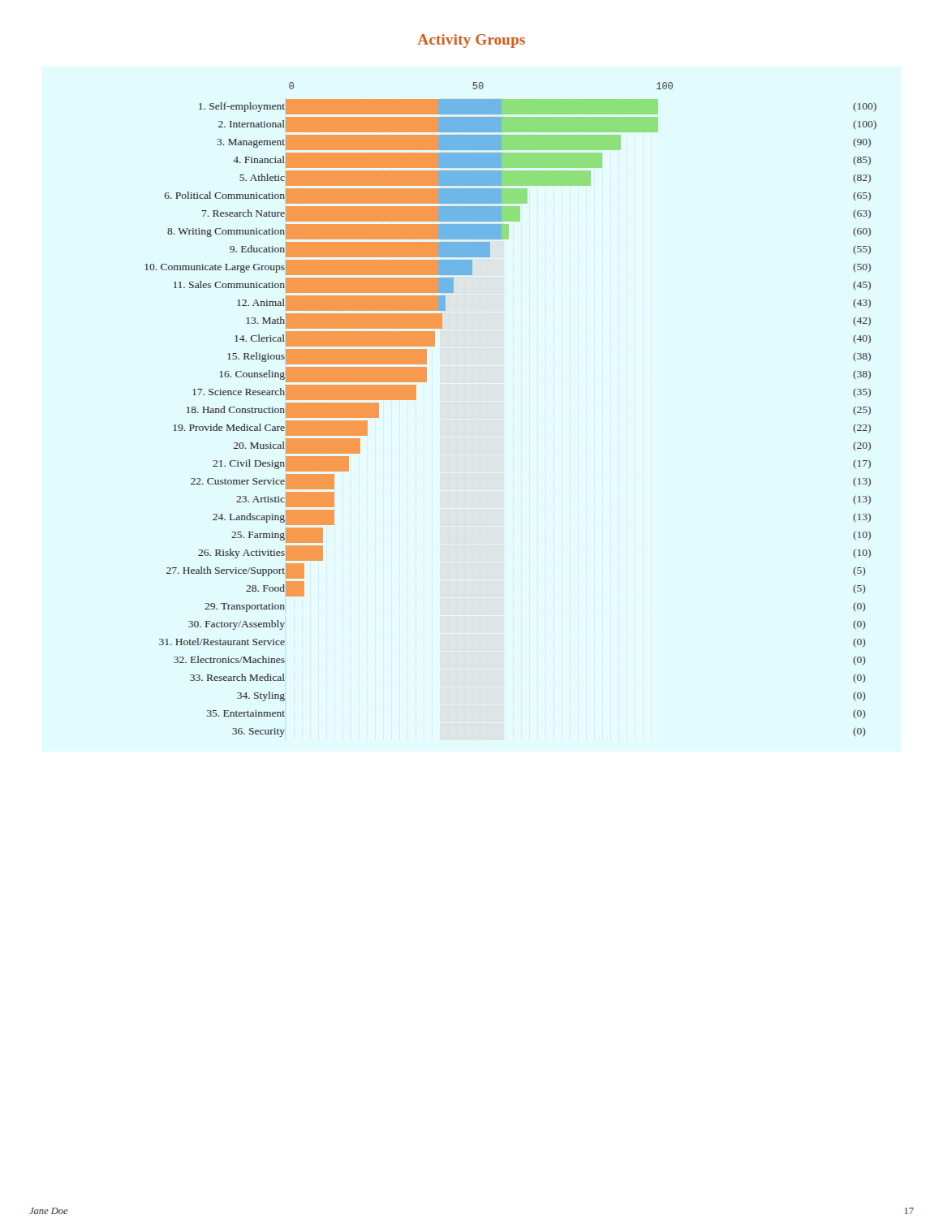Activity Groups
0 50 100
| 1. Self-employment | | (100) |
| 2. International | | (100) |
| 3. Management | | (90) |
| 4. Financial | | (85) |
| 5. Athletic | | (82) |
| 6. Political Communication | | (65) |
| 7. Research Nature | | (63) |
| 8. Writing Communication | | (60) |
| 9. Education | | (55) |
| 10. Communicate Large Groups | | (50) |
| 11. Sales Communication | | (45) |
| 12. Animal | | (43) |
| 13. Math | | (42) |
| 14. Clerical | | (40) |
| 15. Religious | | (38) |
| 16. Counseling | | (38) |
| 17. Science Research | | (35) |
| 18. Hand Construction | | (25) |
| 19. Provide Medical Care | | (22) |
| 20. Musical | | (20) |
| 21. Civil Design | | (17) |
| 22. Customer Service | | (13) |
| 23. Artistic | | (13) |
| 24. Landscaping | | (13) |
| 25. Farming | | (10) |
| 26. Risky Activities | | (10) |
| 27. Health Service/Support | | (5) |
| 28. Food | | (5) |
| 29. Transportation | | (0) |
| 30. Factory/Assembly | | (0) |
| 31. Hotel/Restaurant Service | | (0) |
| 32. Electronics/Machines | | (0) |
| 33. Research Medical | | (0) |
| 34. Styling | | (0) |
| 35. Entertainment | | (0) |
| 36. Security | | (0) |
Jane Doe 17